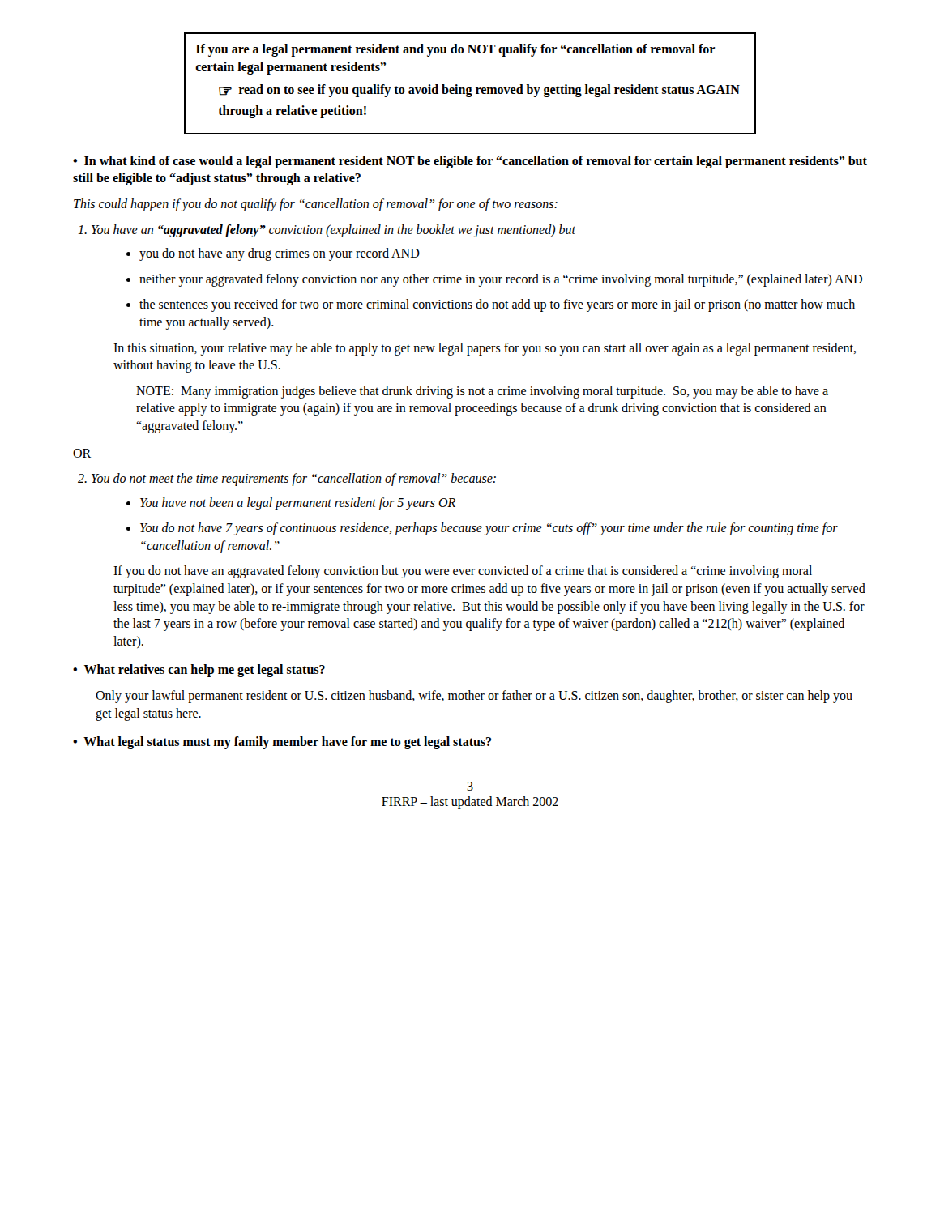If you are a legal permanent resident and you do NOT qualify for “cancellation of removal for certain legal permanent residents”
☞ read on to see if you qualify to avoid being removed by getting legal resident status AGAIN through a relative petition!
In what kind of case would a legal permanent resident NOT be eligible for “cancellation of removal for certain legal permanent residents” but still be eligible to “adjust status” through a relative?
This could happen if you do not qualify for “cancellation of removal” for one of two reasons:
You have an “aggravated felony” conviction (explained in the booklet we just mentioned) but
you do not have any drug crimes on your record AND
neither your aggravated felony conviction nor any other crime in your record is a “crime involving moral turpitude,” (explained later) AND
the sentences you received for two or more criminal convictions do not add up to five years or more in jail or prison (no matter how much time you actually served).
In this situation, your relative may be able to apply to get new legal papers for you so you can start all over again as a legal permanent resident, without having to leave the U.S.
NOTE: Many immigration judges believe that drunk driving is not a crime involving moral turpitude. So, you may be able to have a relative apply to immigrate you (again) if you are in removal proceedings because of a drunk driving conviction that is considered an “aggravated felony.”
OR
You do not meet the time requirements for “cancellation of removal” because:
You have not been a legal permanent resident for 5 years OR
You do not have 7 years of continuous residence, perhaps because your crime “cuts off” your time under the rule for counting time for “cancellation of removal.”
If you do not have an aggravated felony conviction but you were ever convicted of a crime that is considered a “crime involving moral turpitude” (explained later), or if your sentences for two or more crimes add up to five years or more in jail or prison (even if you actually served less time), you may be able to re-immigrate through your relative. But this would be possible only if you have been living legally in the U.S. for the last 7 years in a row (before your removal case started) and you qualify for a type of waiver (pardon) called a “212(h) waiver” (explained later).
What relatives can help me get legal status?
Only your lawful permanent resident or U.S. citizen husband, wife, mother or father or a U.S. citizen son, daughter, brother, or sister can help you get legal status here.
• What legal status must my family member have for me to get legal status?
3 FIRRP – last updated March 2002